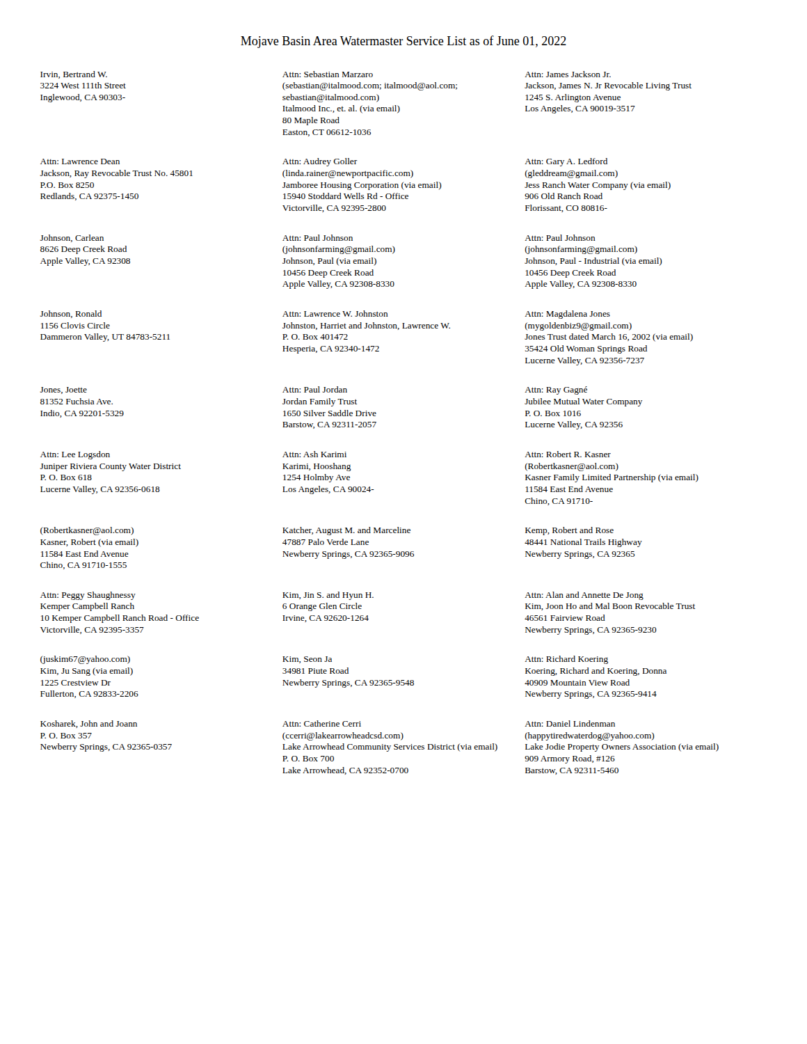Mojave Basin Area Watermaster Service List as of June 01, 2022
| Irvin, Bertrand W. 3224 West 111th Street Inglewood, CA 90303- | Attn: Sebastian Marzaro (sebastian@italmood.com; italmood@aol.com; sebastian@italmood.com) Italmood Inc., et. al. (via email) 80 Maple Road Easton, CT 06612-1036 | Attn: James Jackson Jr. Jackson, James N. Jr Revocable Living Trust 1245 S. Arlington Avenue Los Angeles, CA 90019-3517 |
| Attn: Lawrence Dean Jackson, Ray Revocable Trust No. 45801 P.O. Box 8250 Redlands, CA 92375-1450 | Attn: Audrey Goller (linda.rainer@newportpacific.com) Jamboree Housing Corporation (via email) 15940 Stoddard Wells Rd - Office Victorville, CA 92395-2800 | Attn: Gary A. Ledford (gleddream@gmail.com) Jess Ranch Water Company (via email) 906 Old Ranch Road Florissant, CO 80816- |
| Johnson, Carlean 8626 Deep Creek Road Apple Valley, CA 92308 | Attn: Paul Johnson (johnsonfarming@gmail.com) Johnson, Paul (via email) 10456 Deep Creek Road Apple Valley, CA 92308-8330 | Attn: Paul Johnson (johnsonfarming@gmail.com) Johnson, Paul - Industrial (via email) 10456 Deep Creek Road Apple Valley, CA 92308-8330 |
| Johnson, Ronald 1156 Clovis Circle Dammeron Valley, UT 84783-5211 | Attn: Lawrence W. Johnston Johnston, Harriet and Johnston, Lawrence W. P. O. Box 401472 Hesperia, CA 92340-1472 | Attn: Magdalena Jones (mygoldenbiz9@gmail.com) Jones Trust dated March 16, 2002 (via email) 35424 Old Woman Springs Road Lucerne Valley, CA 92356-7237 |
| Jones, Joette 81352 Fuchsia Ave. Indio, CA 92201-5329 | Attn: Paul Jordan Jordan Family Trust 1650 Silver Saddle Drive Barstow, CA 92311-2057 | Attn: Ray Gagné Jubilee Mutual Water Company P. O. Box 1016 Lucerne Valley, CA 92356 |
| Attn: Lee Logsdon Juniper Riviera County Water District P. O. Box 618 Lucerne Valley, CA 92356-0618 | Attn: Ash Karimi Karimi, Hooshang 1254 Holmby Ave Los Angeles, CA 90024- | Attn: Robert R. Kasner (Robertkasner@aol.com) Kasner Family Limited Partnership (via email) 11584 East End Avenue Chino, CA 91710- |
| (Robertkasner@aol.com) Kasner, Robert (via email) 11584 East End Avenue Chino, CA 91710-1555 | Katcher, August M. and Marceline 47887 Palo Verde Lane Newberry Springs, CA 92365-9096 | Kemp, Robert and Rose 48441 National Trails Highway Newberry Springs, CA 92365 |
| Attn: Peggy Shaughnessy Kemper Campbell Ranch 10 Kemper Campbell Ranch Road - Office Victorville, CA 92395-3357 | Kim, Jin S. and Hyun H. 6 Orange Glen Circle Irvine, CA 92620-1264 | Attn: Alan and Annette De Jong Kim, Joon Ho and Mal Boon Revocable Trust 46561 Fairview Road Newberry Springs, CA 92365-9230 |
| (juskim67@yahoo.com) Kim, Ju Sang (via email) 1225 Crestview Dr Fullerton, CA 92833-2206 | Kim, Seon Ja 34981 Piute Road Newberry Springs, CA 92365-9548 | Attn: Richard Koering Koering, Richard and Koering, Donna 40909 Mountain View Road Newberry Springs, CA 92365-9414 |
| Kosharek, John and Joann P. O. Box 357 Newberry Springs, CA 92365-0357 | Attn: Catherine Cerri (ccerri@lakearrowheadcsd.com) Lake Arrowhead Community Services District (via email) P. O. Box 700 Lake Arrowhead, CA 92352-0700 | Attn: Daniel Lindenman (happytiredwaterdog@yahoo.com) Lake Jodie Property Owners Association (via email) 909 Armory Road, #126 Barstow, CA 92311-5460 |